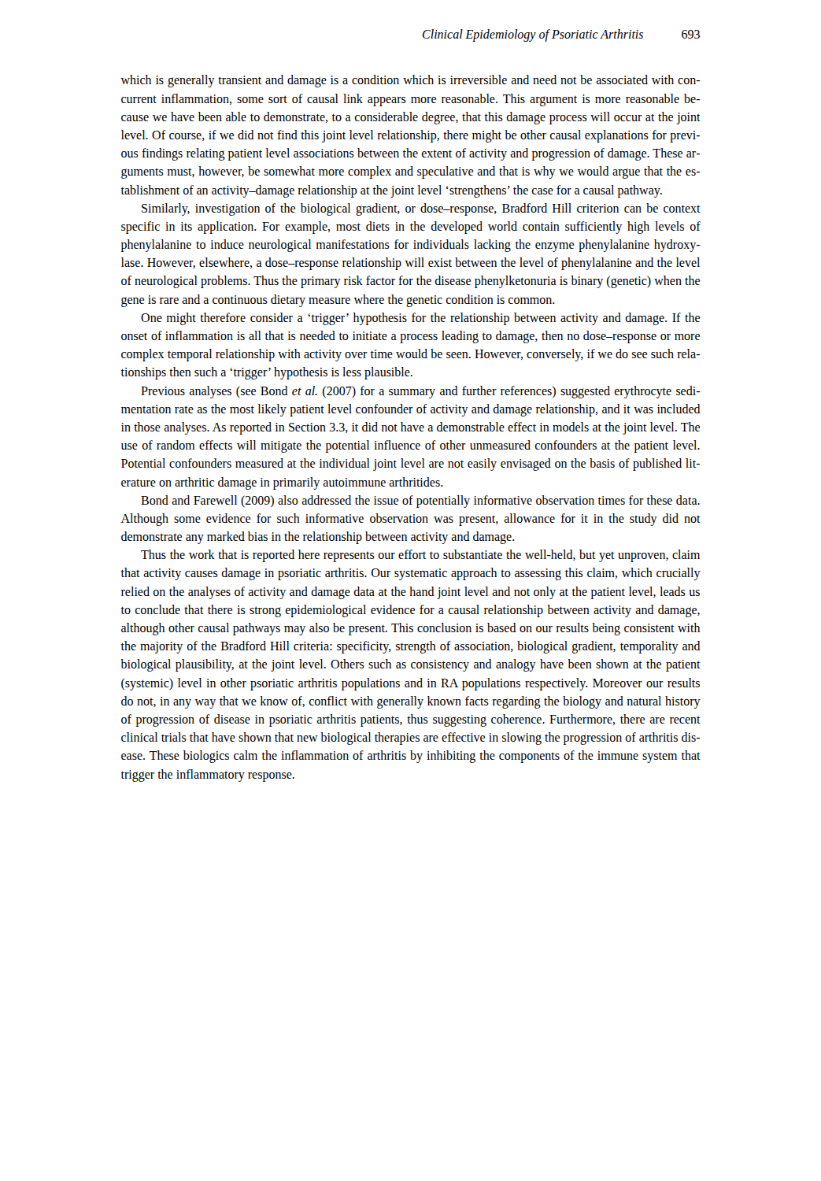Clinical Epidemiology of Psoriatic Arthritis 693
which is generally transient and damage is a condition which is irreversible and need not be associated with concurrent inflammation, some sort of causal link appears more reasonable. This argument is more reasonable because we have been able to demonstrate, to a considerable degree, that this damage process will occur at the joint level. Of course, if we did not find this joint level relationship, there might be other causal explanations for previous findings relating patient level associations between the extent of activity and progression of damage. These arguments must, however, be somewhat more complex and speculative and that is why we would argue that the establishment of an activity–damage relationship at the joint level ‘strengthens’ the case for a causal pathway.
Similarly, investigation of the biological gradient, or dose–response, Bradford Hill criterion can be context specific in its application. For example, most diets in the developed world contain sufficiently high levels of phenylalanine to induce neurological manifestations for individuals lacking the enzyme phenylalanine hydroxylase. However, elsewhere, a dose–response relationship will exist between the level of phenylalanine and the level of neurological problems. Thus the primary risk factor for the disease phenylketonuria is binary (genetic) when the gene is rare and a continuous dietary measure where the genetic condition is common.
One might therefore consider a ‘trigger’ hypothesis for the relationship between activity and damage. If the onset of inflammation is all that is needed to initiate a process leading to damage, then no dose–response or more complex temporal relationship with activity over time would be seen. However, conversely, if we do see such relationships then such a ‘trigger’ hypothesis is less plausible.
Previous analyses (see Bond et al. (2007) for a summary and further references) suggested erythrocyte sedimentation rate as the most likely patient level confounder of activity and damage relationship, and it was included in those analyses. As reported in Section 3.3, it did not have a demonstrable effect in models at the joint level. The use of random effects will mitigate the potential influence of other unmeasured confounders at the patient level. Potential confounders measured at the individual joint level are not easily envisaged on the basis of published literature on arthritic damage in primarily autoimmune arthritides.
Bond and Farewell (2009) also addressed the issue of potentially informative observation times for these data. Although some evidence for such informative observation was present, allowance for it in the study did not demonstrate any marked bias in the relationship between activity and damage.
Thus the work that is reported here represents our effort to substantiate the well-held, but yet unproven, claim that activity causes damage in psoriatic arthritis. Our systematic approach to assessing this claim, which crucially relied on the analyses of activity and damage data at the hand joint level and not only at the patient level, leads us to conclude that there is strong epidemiological evidence for a causal relationship between activity and damage, although other causal pathways may also be present. This conclusion is based on our results being consistent with the majority of the Bradford Hill criteria: specificity, strength of association, biological gradient, temporality and biological plausibility, at the joint level. Others such as consistency and analogy have been shown at the patient (systemic) level in other psoriatic arthritis populations and in RA populations respectively. Moreover our results do not, in any way that we know of, conflict with generally known facts regarding the biology and natural history of progression of disease in psoriatic arthritis patients, thus suggesting coherence. Furthermore, there are recent clinical trials that have shown that new biological therapies are effective in slowing the progression of arthritis disease. These biologics calm the inflammation of arthritis by inhibiting the components of the immune system that trigger the inflammatory response.